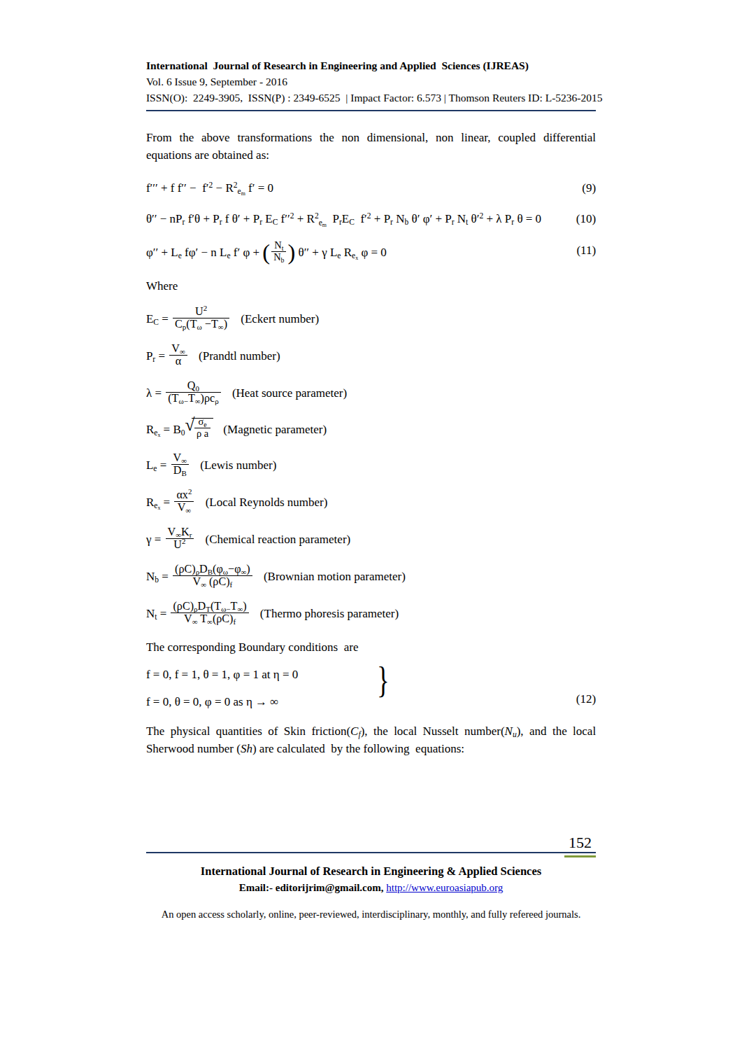International Journal of Research in Engineering and Applied Sciences (IJREAS)
Vol. 6 Issue 9, September - 2016
ISSN(O): 2249-3905, ISSN(P) : 2349-6525 | Impact Factor: 6.573 | Thomson Reuters ID: L-5236-2015
From the above transformations the non dimensional, non linear, coupled differential equations are obtained as:
f′′′ + f f′′ − f′2 − R2em f′ = 0 (9)
θ′′ − nPr f′θ + Pr f θ′ + Pr EC f′′2 + R2em PrEC f′2 + Pr Nb θ′ φ′ + Pr Nt θ′2 + λ Pr θ = 0 (10)
φ′′ + Le fφ′ − n Le f′ φ + (Nt Nb) θ′′ + γ Le Rex φ = 0 (11)
Where
EC = U2 Cp(Tω −T∞) (Eckert number)
Pr = V∞α (Prandtl number)
λ = Q0(Tω−T∞)ρcρ (Heat source parameter)
Rex = B0σe ρ a (Magnetic parameter)
Le = V∞DB (Lewis number)
Rex = αx2 V∞ (Local Reynolds number)
γ = V∞Kr U2 (Chemical reaction parameter)
Nb = (ρC)ρDB(φω−φ∞) V∞ (ρC)f (Brownian motion parameter)
Nt = (ρC)ρDT(Tω−T∞) V∞ T∞(ρC)f (Thermo phoresis parameter)
The corresponding Boundary conditions are
f = 0, f = 1, θ = 1, φ = 1 at η = 0
f = 0, θ = 0, φ = 0 as η → ∞
} (12)
The physical quantities of Skin friction(Cf), the local Nusselt number(Nu), and the local Sherwood number (Sh) are calculated by the following equations:
152
International Journal of Research in Engineering & Applied Sciences
Email:- editorijrim@gmail.com, http://www.euroasiapub.org
An open access scholarly, online, peer-reviewed, interdisciplinary, monthly, and fully refereed journals.